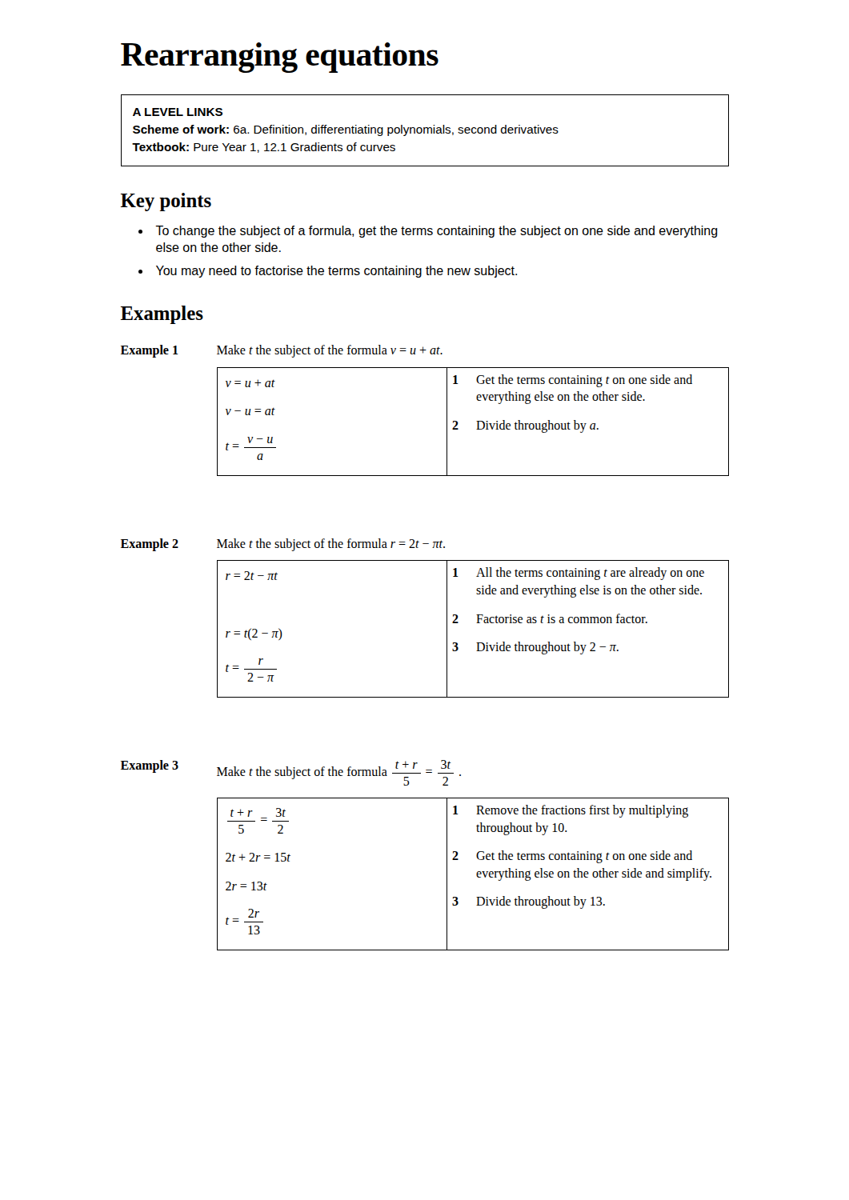Rearranging equations
A LEVEL LINKS
Scheme of work: 6a. Definition, differentiating polynomials, second derivatives
Textbook: Pure Year 1, 12.1 Gradients of curves
Key points
To change the subject of a formula, get the terms containing the subject on one side and everything else on the other side.
You may need to factorise the terms containing the new subject.
Examples
Example 1
Make t the subject of the formula v = u + at.
| v = u + at v − u = at t = v − u a | / 1 / Get the terms containing t on one side and everything else on the other side. / / 2 / Divide throughout by a . / |
Example 2
Make t the subject of the formula r = 2t − πt.
| r = 2 t − πt r = t (2 − π ) t = r 2 − π | / 1 / All the terms containing t are already on one side and everything else is on the other side. / / 2 / Factorise as t is a common factor. / / 3 / Divide throughout by 2 − π . / |
Example 3
Make t the subject of the formula t + r 5 = 3t 2 .
| t + r 5 = 3 t 2 2 t + 2 r = 15 t 2 r = 13 t t = 2 r 13 | / 1 / Remove the fractions first by multiplying throughout by 10. / / 2 / Get the terms containing t on one side and everything else on the other side and simplify. / / 3 / Divide throughout by 13. / |